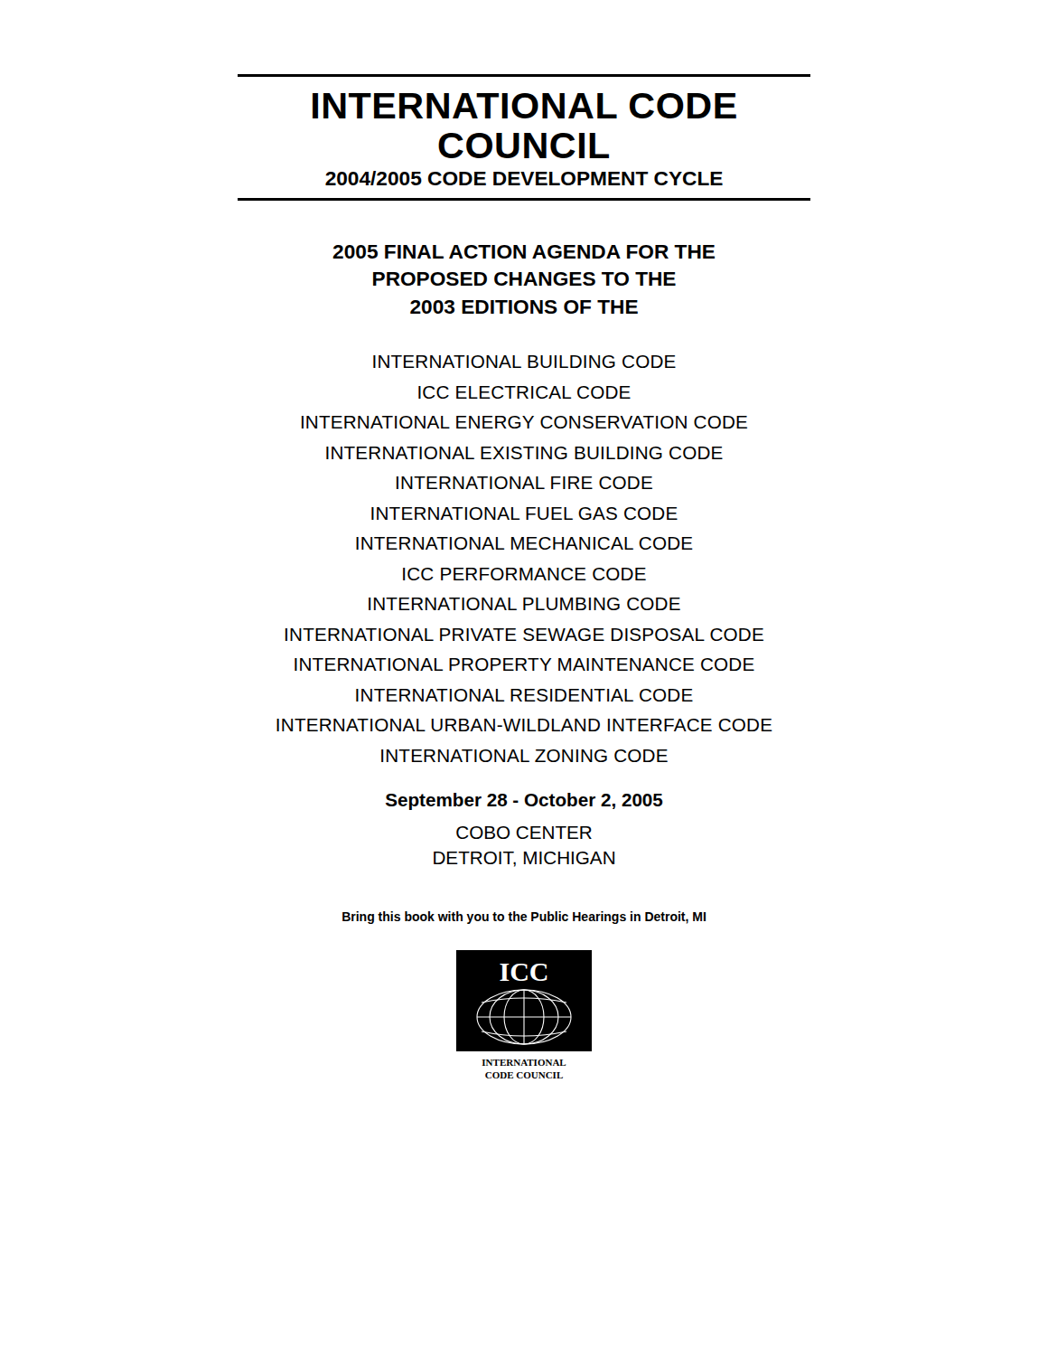INTERNATIONAL CODE COUNCIL
2004/2005 CODE DEVELOPMENT CYCLE
2005 FINAL ACTION AGENDA FOR THE
PROPOSED CHANGES TO THE
2003 EDITIONS OF THE
INTERNATIONAL BUILDING CODE
ICC ELECTRICAL CODE
INTERNATIONAL ENERGY CONSERVATION CODE
INTERNATIONAL EXISTING BUILDING CODE
INTERNATIONAL FIRE CODE
INTERNATIONAL FUEL GAS CODE
INTERNATIONAL MECHANICAL CODE
ICC PERFORMANCE CODE
INTERNATIONAL PLUMBING CODE
INTERNATIONAL PRIVATE SEWAGE DISPOSAL CODE
INTERNATIONAL PROPERTY MAINTENANCE CODE
INTERNATIONAL RESIDENTIAL CODE
INTERNATIONAL URBAN-WILDLAND INTERFACE CODE
INTERNATIONAL ZONING CODE
September 28 - October 2, 2005
COBO CENTER
DETROIT, MICHIGAN
Bring this book with you to the Public Hearings in Detroit, MI
ICC International Code Council logo ICC INTERNATIONAL CODE COUNCIL